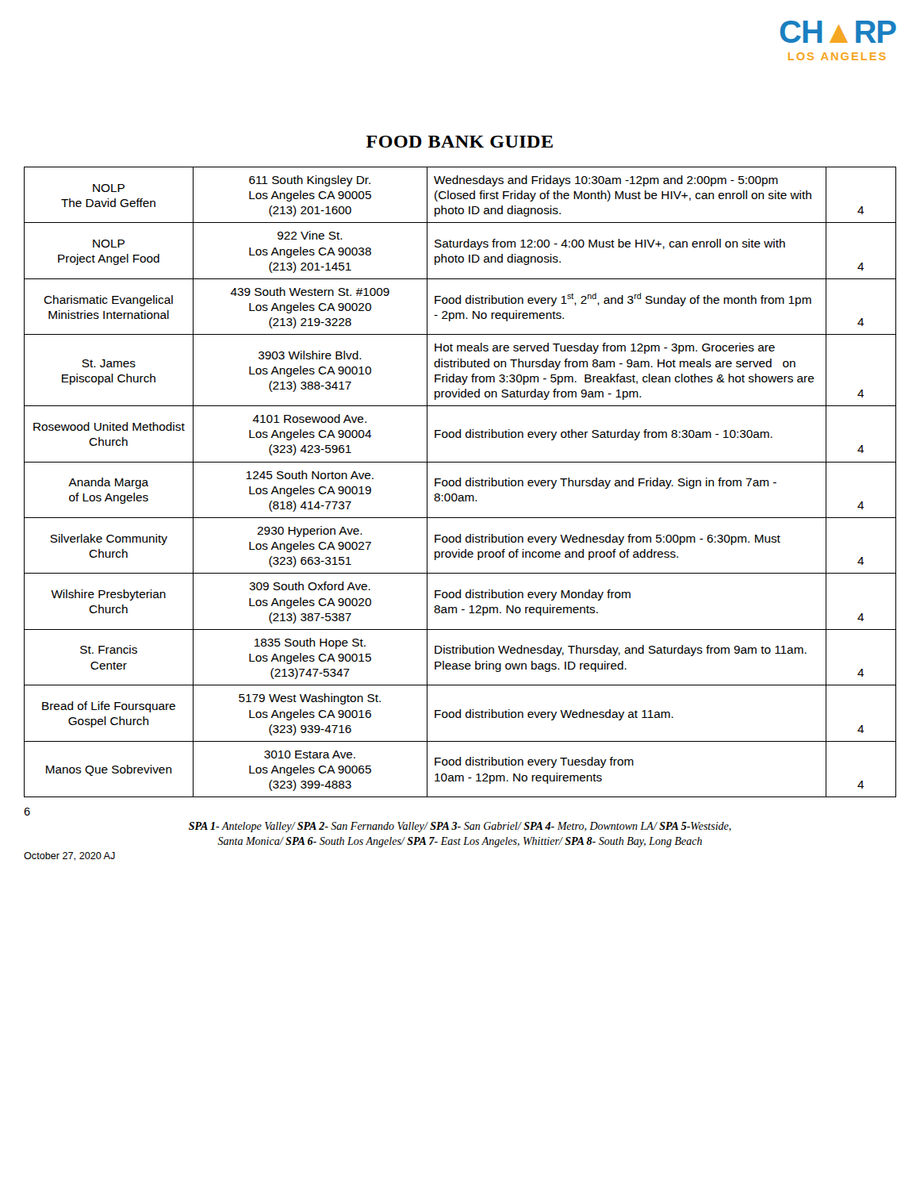CH▲RP
LOS ANGELES
FOOD BANK GUIDE
| NOLP The David Geffen | 611 South Kingsley Dr. Los Angeles CA 90005 (213) 201-1600 | Wednesdays and Fridays 10:30am -12pm and 2:00pm - 5:00pm (Closed first Friday of the Month) Must be HIV+, can enroll on site with photo ID and diagnosis. | 4 |
| NOLP Project Angel Food | 922 Vine St. Los Angeles CA 90038 (213) 201-1451 | Saturdays from 12:00 - 4:00 Must be HIV+, can enroll on site with photo ID and diagnosis. | 4 |
| Charismatic Evangelical Ministries International | 439 South Western St. #1009 Los Angeles CA 90020 (213) 219-3228 | Food distribution every 1 st , 2 nd , and 3 rd Sunday of the month from 1pm - 2pm. No requirements. | 4 |
| St. James Episcopal Church | 3903 Wilshire Blvd. Los Angeles CA 90010 (213) 388-3417 | Hot meals are served Tuesday from 12pm - 3pm. Groceries are distributed on Thursday from 8am - 9am. Hot meals are served on Friday from 3:30pm - 5pm. Breakfast, clean clothes & hot showers are provided on Saturday from 9am - 1pm. | 4 |
| Rosewood United Methodist Church | 4101 Rosewood Ave. Los Angeles CA 90004 (323) 423-5961 | Food distribution every other Saturday from 8:30am - 10:30am. | 4 |
| Ananda Marga of Los Angeles | 1245 South Norton Ave. Los Angeles CA 90019 (818) 414-7737 | Food distribution every Thursday and Friday. Sign in from 7am - 8:00am. | 4 |
| Silverlake Community Church | 2930 Hyperion Ave. Los Angeles CA 90027 (323) 663-3151 | Food distribution every Wednesday from 5:00pm - 6:30pm. Must provide proof of income and proof of address. | 4 |
| Wilshire Presbyterian Church | 309 South Oxford Ave. Los Angeles CA 90020 (213) 387-5387 | Food distribution every Monday from 8am - 12pm. No requirements. | 4 |
| St. Francis Center | 1835 South Hope St. Los Angeles CA 90015 (213)747-5347 | Distribution Wednesday, Thursday, and Saturdays from 9am to 11am. Please bring own bags. ID required. | 4 |
| Bread of Life Foursquare Gospel Church | 5179 West Washington St. Los Angeles CA 90016 (323) 939-4716 | Food distribution every Wednesday at 11am. | 4 |
| Manos Que Sobreviven | 3010 Estara Ave. Los Angeles CA 90065 (323) 399-4883 | Food distribution every Tuesday from 10am - 12pm. No requirements | 4 |
6
SPA 1- Antelope Valley/ SPA 2- San Fernando Valley/ SPA 3- San Gabriel/ SPA 4- Metro, Downtown LA/ SPA 5-Westside,
Santa Monica/ SPA 6- South Los Angeles/ SPA 7- East Los Angeles, Whittier/ SPA 8- South Bay, Long Beach
October 27, 2020 AJ